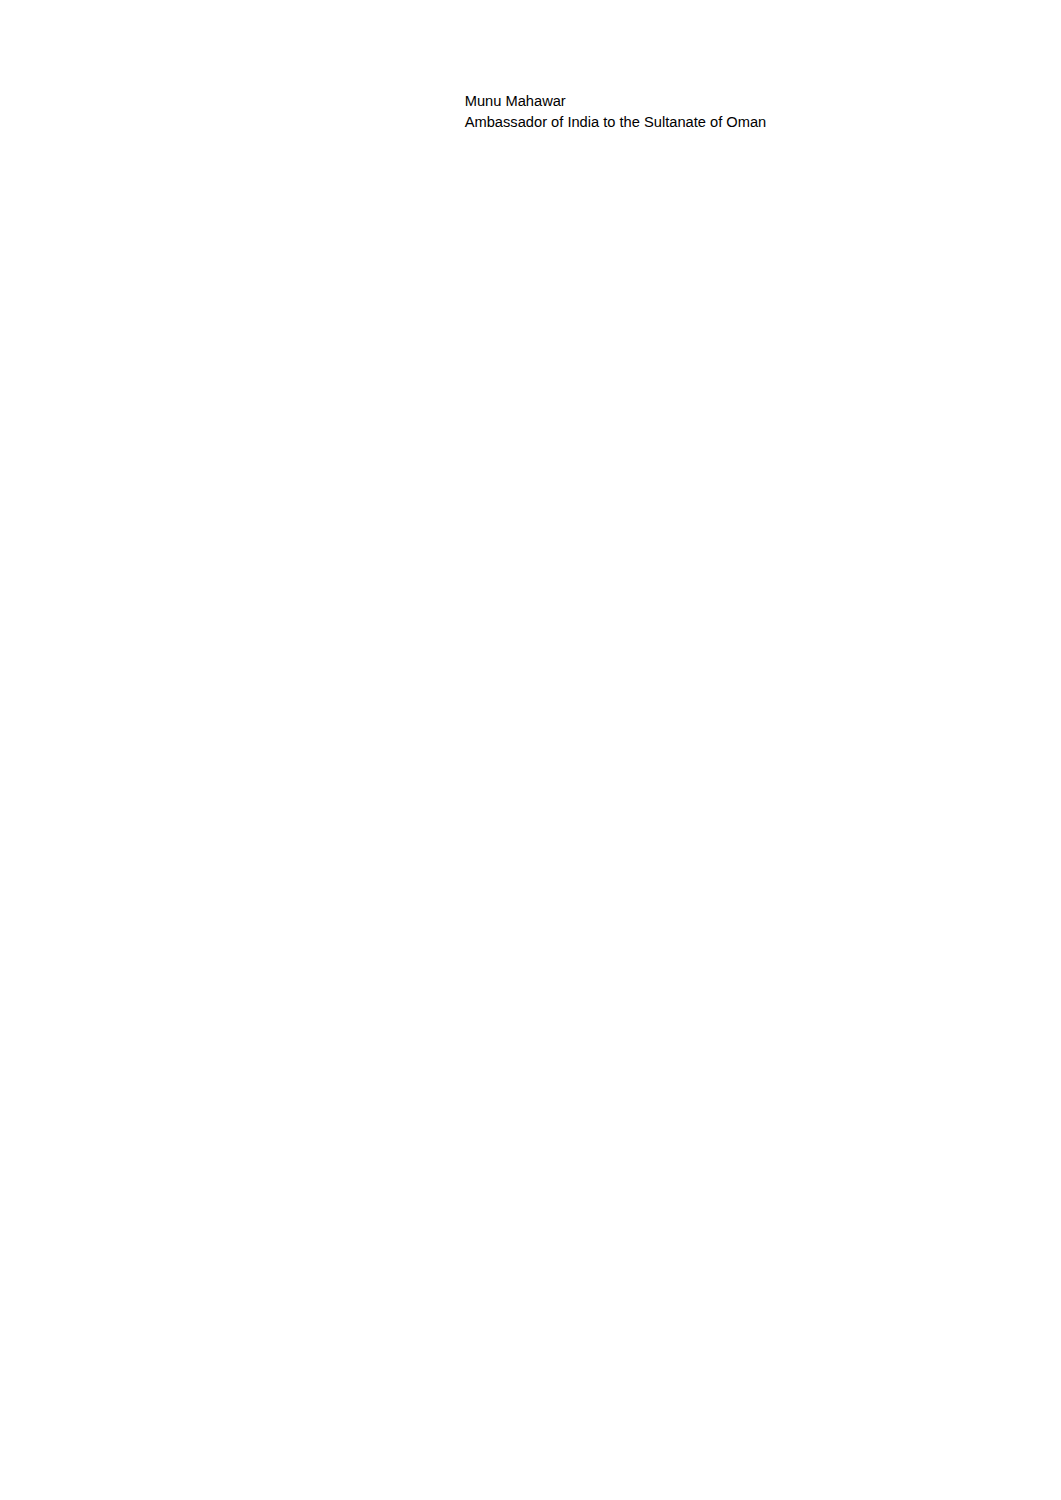Munu Mahawar
Ambassador of India to the Sultanate of Oman